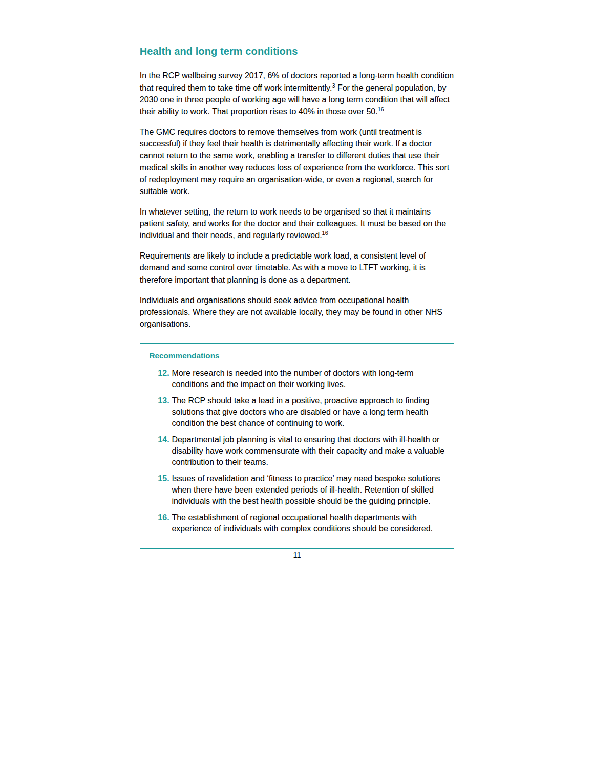Health and long term conditions
In the RCP wellbeing survey 2017, 6% of doctors reported a long-term health condition that required them to take time off work intermittently.3 For the general population, by 2030 one in three people of working age will have a long term condition that will affect their ability to work. That proportion rises to 40% in those over 50.16
The GMC requires doctors to remove themselves from work (until treatment is successful) if they feel their health is detrimentally affecting their work. If a doctor cannot return to the same work, enabling a transfer to different duties that use their medical skills in another way reduces loss of experience from the workforce. This sort of redeployment may require an organisation-wide, or even a regional, search for suitable work.
In whatever setting, the return to work needs to be organised so that it maintains patient safety, and works for the doctor and their colleagues. It must be based on the individual and their needs, and regularly reviewed.16
Requirements are likely to include a predictable work load, a consistent level of demand and some control over timetable. As with a move to LTFT working, it is therefore important that planning is done as a department.
Individuals and organisations should seek advice from occupational health professionals. Where they are not available locally, they may be found in other NHS organisations.
Recommendations
More research is needed into the number of doctors with long-term conditions and the impact on their working lives.
The RCP should take a lead in a positive, proactive approach to finding solutions that give doctors who are disabled or have a long term health condition the best chance of continuing to work.
Departmental job planning is vital to ensuring that doctors with ill-health or disability have work commensurate with their capacity and make a valuable contribution to their teams.
Issues of revalidation and ‘fitness to practice’ may need bespoke solutions when there have been extended periods of ill-health. Retention of skilled individuals with the best health possible should be the guiding principle.
The establishment of regional occupational health departments with experience of individuals with complex conditions should be considered.
11